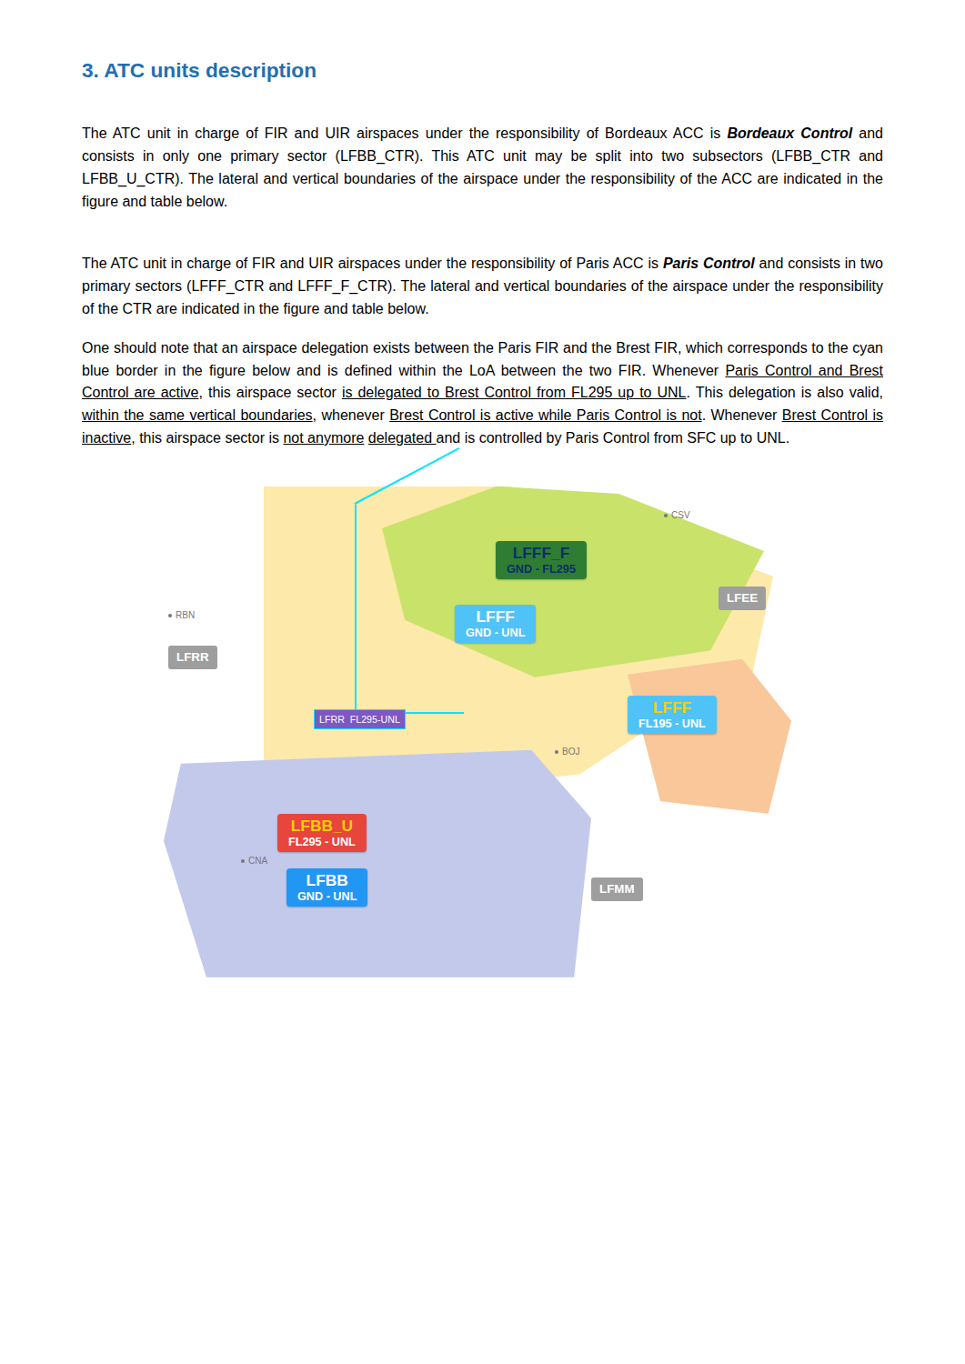3. ATC units description
The ATC unit in charge of FIR and UIR airspaces under the responsibility of Bordeaux ACC is Bordeaux Control and consists in only one primary sector (LFBB_CTR). This ATC unit may be split into two subsectors (LFBB_CTR and LFBB_U_CTR). The lateral and vertical boundaries of the airspace under the responsibility of the ACC are indicated in the figure and table below.
The ATC unit in charge of FIR and UIR airspaces under the responsibility of Paris ACC is Paris Control and consists in two primary sectors (LFFF_CTR and LFFF_F_CTR). The lateral and vertical boundaries of the airspace under the responsibility of the CTR are indicated in the figure and table below.
One should note that an airspace delegation exists between the Paris FIR and the Brest FIR, which corresponds to the cyan blue border in the figure below and is defined within the LoA between the two FIR. Whenever Paris Control and Brest Control are active, this airspace sector is delegated to Brest Control from FL295 up to UNL. This delegation is also valid, within the same vertical boundaries, whenever Brest Control is active while Paris Control is not. Whenever Brest Control is inactive, this airspace sector is not anymore delegated and is controlled by Paris Control from SFC up to UNL.
LFRR FL295-UNL
LFFF_F GND - FL295
LFFF GND - UNL
LFFF FL195 - UNL
LFBB_U FL295 - UNL
LFBB GND - UNL
LFEE
LFRR
LFMM
CSV
BOJ
CNA
RBN